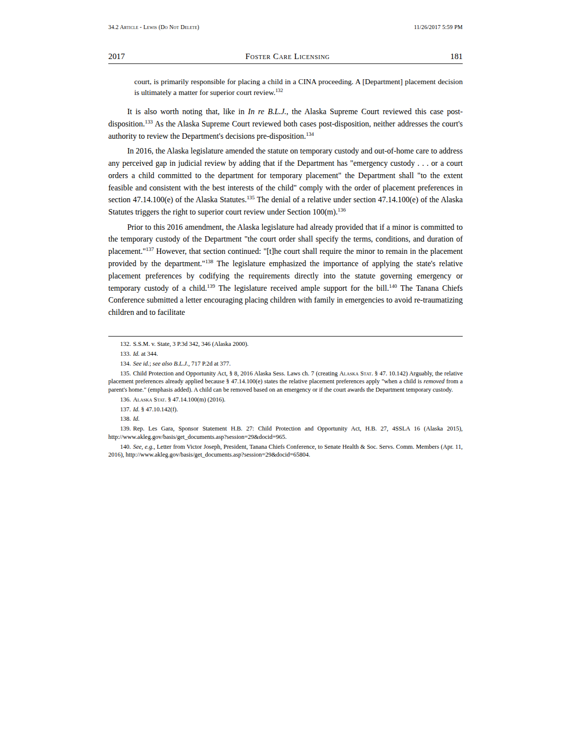34.2 Article - Lewis (Do Not Delete) 11/26/2017 5:59 PM
2017 Foster Care Licensing 181
court, is primarily responsible for placing a child in a CINA proceeding. A [Department] placement decision is ultimately a matter for superior court review.132
It is also worth noting that, like in In re B.L.J., the Alaska Supreme Court reviewed this case post-disposition.133 As the Alaska Supreme Court reviewed both cases post-disposition, neither addresses the court's authority to review the Department's decisions pre-disposition.134
In 2016, the Alaska legislature amended the statute on temporary custody and out-of-home care to address any perceived gap in judicial review by adding that if the Department has "emergency custody . . . or a court orders a child committed to the department for temporary placement" the Department shall "to the extent feasible and consistent with the best interests of the child" comply with the order of placement preferences in section 47.14.100(e) of the Alaska Statutes.135 The denial of a relative under section 47.14.100(e) of the Alaska Statutes triggers the right to superior court review under Section 100(m).136
Prior to this 2016 amendment, the Alaska legislature had already provided that if a minor is committed to the temporary custody of the Department "the court order shall specify the terms, conditions, and duration of placement."137 However, that section continued: "[t]he court shall require the minor to remain in the placement provided by the department."138 The legislature emphasized the importance of applying the state's relative placement preferences by codifying the requirements directly into the statute governing emergency or temporary custody of a child.139 The legislature received ample support for the bill.140 The Tanana Chiefs Conference submitted a letter encouraging placing children with family in emergencies to avoid re-traumatizing children and to facilitate
S.S.M. v. State, 3 P.3d 342, 346 (Alaska 2000).
Id. at 344.
See id.; see also B.L.J., 717 P.2d at 377.
Child Protection and Opportunity Act, § 8, 2016 Alaska Sess. Laws ch. 7 (creating Alaska Stat. § 47. 10.142) Arguably, the relative placement preferences already applied because § 47.14.100(e) states the relative placement preferences apply "when a child is removed from a parent's home." (emphasis added). A child can be removed based on an emergency or if the court awards the Department temporary custody.
Alaska Stat. § 47.14.100(m) (2016).
Id. § 47.10.142(f).
Id.
Rep. Les Gara, Sponsor Statement H.B. 27: Child Protection and Opportunity Act, H.B. 27, 4SSLA 16 (Alaska 2015), http://www.akleg.gov/basis/get_documents.asp?session=29&docid=965.
See, e.g., Letter from Victor Joseph, President, Tanana Chiefs Conference, to Senate Health & Soc. Servs. Comm. Members (Apr. 11, 2016), http://www.akleg.gov/basis/get_documents.asp?session=29&docid=65804.